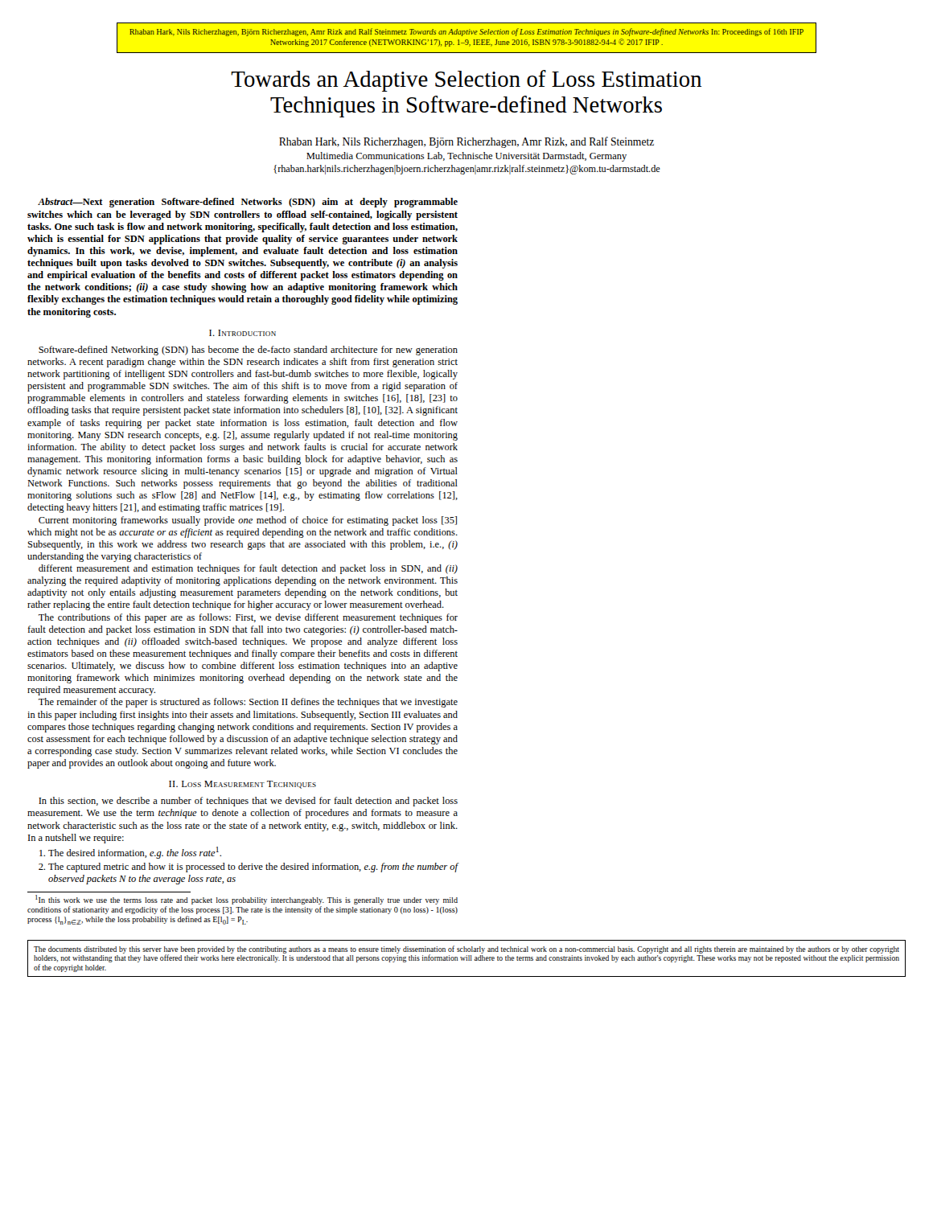Rhaban Hark, Nils Richerzhagen, Björn Richerzhagen, Amr Rizk and Ralf Steinmetz Towards an Adaptive Selection of Loss Estimation Techniques in Software-defined Networks In: Proceedings of 16th IFIP Networking 2017 Conference (NETWORKING’17), pp. 1–9, IEEE, June 2016, ISBN 978-3-901882-94-4 © 2017 IFIP .
Towards an Adaptive Selection of Loss Estimation
Techniques in Software-defined Networks
Rhaban Hark, Nils Richerzhagen, Björn Richerzhagen, Amr Rizk, and Ralf Steinmetz
Multimedia Communications Lab, Technische Universität Darmstadt, Germany
{rhaban.hark|nils.richerzhagen|bjoern.richerzhagen|amr.rizk|ralf.steinmetz}@kom.tu-darmstadt.de
Abstract—Next generation Software-defined Networks (SDN) aim at deeply programmable switches which can be leveraged by SDN controllers to offload self-contained, logically persistent tasks. One such task is flow and network monitoring, specifically, fault detection and loss estimation, which is essential for SDN applications that provide quality of service guarantees under network dynamics. In this work, we devise, implement, and evaluate fault detection and loss estimation techniques built upon tasks devolved to SDN switches. Subsequently, we contribute (i) an analysis and empirical evaluation of the benefits and costs of different packet loss estimators depending on the network conditions; (ii) a case study showing how an adaptive monitoring framework which flexibly exchanges the estimation techniques would retain a thoroughly good fidelity while optimizing the monitoring costs.
I. Introduction
Software-defined Networking (SDN) has become the de-facto standard architecture for new generation networks. A recent paradigm change within the SDN research indicates a shift from first generation strict network partitioning of intelligent SDN controllers and fast-but-dumb switches to more flexible, logically persistent and programmable SDN switches. The aim of this shift is to move from a rigid separation of programmable elements in controllers and stateless forwarding elements in switches [16], [18], [23] to offloading tasks that require persistent packet state information into schedulers [8], [10], [32]. A significant example of tasks requiring per packet state information is loss estimation, fault detection and flow monitoring. Many SDN research concepts, e.g. [2], assume regularly updated if not real-time monitoring information. The ability to detect packet loss surges and network faults is crucial for accurate network management. This monitoring information forms a basic building block for adaptive behavior, such as dynamic network resource slicing in multi-tenancy scenarios [15] or upgrade and migration of Virtual Network Functions. Such networks possess requirements that go beyond the abilities of traditional monitoring solutions such as sFlow [28] and NetFlow [14], e.g., by estimating flow correlations [12], detecting heavy hitters [21], and estimating traffic matrices [19].
Current monitoring frameworks usually provide one method of choice for estimating packet loss [35] which might not be as accurate or as efficient as required depending on the network and traffic conditions. Subsequently, in this work we address two research gaps that are associated with this problem, i.e., (i) understanding the varying characteristics of
different measurement and estimation techniques for fault detection and packet loss in SDN, and (ii) analyzing the required adaptivity of monitoring applications depending on the network environment. This adaptivity not only entails adjusting measurement parameters depending on the network conditions, but rather replacing the entire fault detection technique for higher accuracy or lower measurement overhead.
The contributions of this paper are as follows: First, we devise different measurement techniques for fault detection and packet loss estimation in SDN that fall into two categories: (i) controller-based match-action techniques and (ii) offloaded switch-based techniques. We propose and analyze different loss estimators based on these measurement techniques and finally compare their benefits and costs in different scenarios. Ultimately, we discuss how to combine different loss estimation techniques into an adaptive monitoring framework which minimizes monitoring overhead depending on the network state and the required measurement accuracy.
The remainder of the paper is structured as follows: Section II defines the techniques that we investigate in this paper including first insights into their assets and limitations. Subsequently, Section III evaluates and compares those techniques regarding changing network conditions and requirements. Section IV provides a cost assessment for each technique followed by a discussion of an adaptive technique selection strategy and a corresponding case study. Section V summarizes relevant related works, while Section VI concludes the paper and provides an outlook about ongoing and future work.
II. Loss Measurement Techniques
In this section, we describe a number of techniques that we devised for fault detection and packet loss measurement. We use the term technique to denote a collection of procedures and formats to measure a network characteristic such as the loss rate or the state of a network entity, e.g., switch, middlebox or link. In a nutshell we require:
The desired information, e.g. the loss rate1.
The captured metric and how it is processed to derive the desired information, e.g. from the number of observed packets N to the average loss rate, as
1In this work we use the terms loss rate and packet loss probability interchangeably. This is generally true under very mild conditions of stationarity and ergodicity of the loss process [3]. The rate is the intensity of the simple stationary 0 (no loss) - 1(loss) process {ln}n∈ℤ, while the loss probability is defined as E[l0] = PL.
The documents distributed by this server have been provided by the contributing authors as a means to ensure timely dissemination of scholarly and technical work on a non-commercial basis. Copyright and all rights therein are maintained by the authors or by other copyright holders, not withstanding that they have offered their works here electronically. It is understood that all persons copying this information will adhere to the terms and constraints invoked by each author's copyright. These works may not be reposted without the explicit permission of the copyright holder.